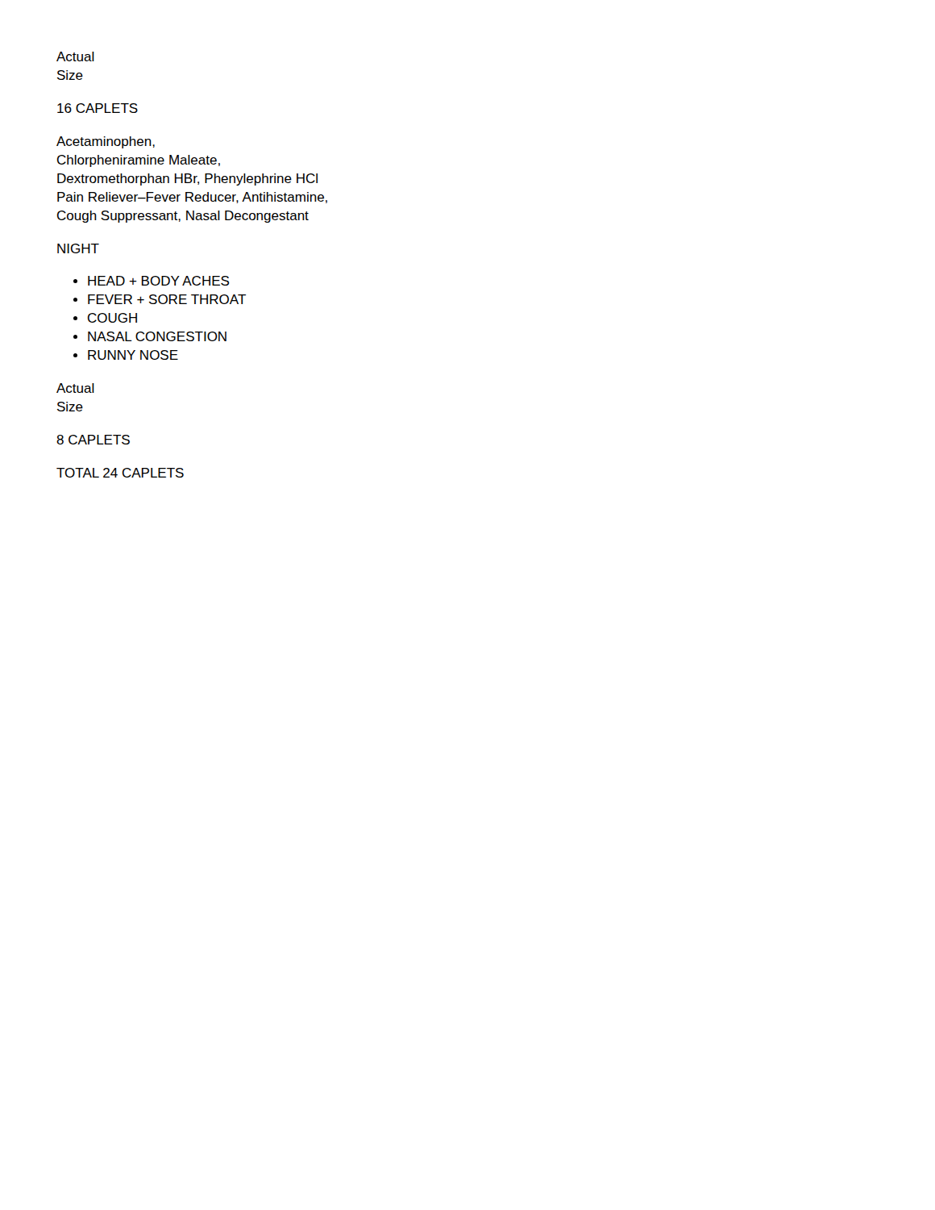Actual
Size
16 CAPLETS
Acetaminophen,
Chlorpheniramine Maleate,
Dextromethorphan HBr, Phenylephrine HCl
Pain Reliever–Fever Reducer, Antihistamine,
Cough Suppressant, Nasal Decongestant
NIGHT
HEAD + BODY ACHES
FEVER + SORE THROAT
COUGH
NASAL CONGESTION
RUNNY NOSE
Actual
Size
8 CAPLETS
TOTAL 24 CAPLETS